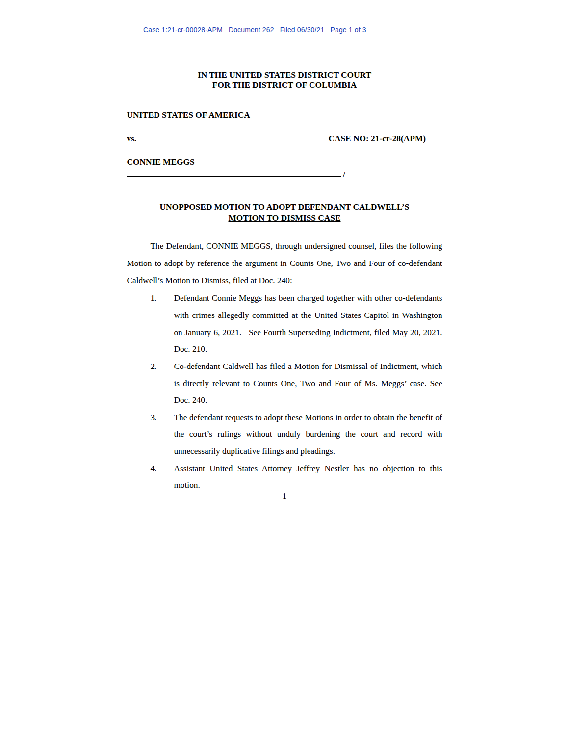Case 1:21-cr-00028-APM Document 262 Filed 06/30/21 Page 1 of 3
IN THE UNITED STATES DISTRICT COURT
FOR THE DISTRICT OF COLUMBIA
UNITED STATES OF AMERICA
vs. CASE NO: 21-cr-28(APM)
CONNIE MEGGS
/
UNOPPOSED MOTION TO ADOPT DEFENDANT CALDWELL’S
MOTION TO DISMISS CASE
The Defendant, CONNIE MEGGS, through undersigned counsel, files the following Motion to adopt by reference the argument in Counts One, Two and Four of co-defendant Caldwell’s Motion to Dismiss, filed at Doc. 240:
1.
Defendant Connie Meggs has been charged together with other co-defendants with crimes allegedly committed at the United States Capitol in Washington on January 6, 2021. See Fourth Superseding Indictment, filed May 20, 2021. Doc. 210.
2.
Co-defendant Caldwell has filed a Motion for Dismissal of Indictment, which is directly relevant to Counts One, Two and Four of Ms. Meggs’ case. See Doc. 240.
3.
The defendant requests to adopt these Motions in order to obtain the benefit of the court’s rulings without unduly burdening the court and record with unnecessarily duplicative filings and pleadings.
4.
Assistant United States Attorney Jeffrey Nestler has no objection to this motion.
1